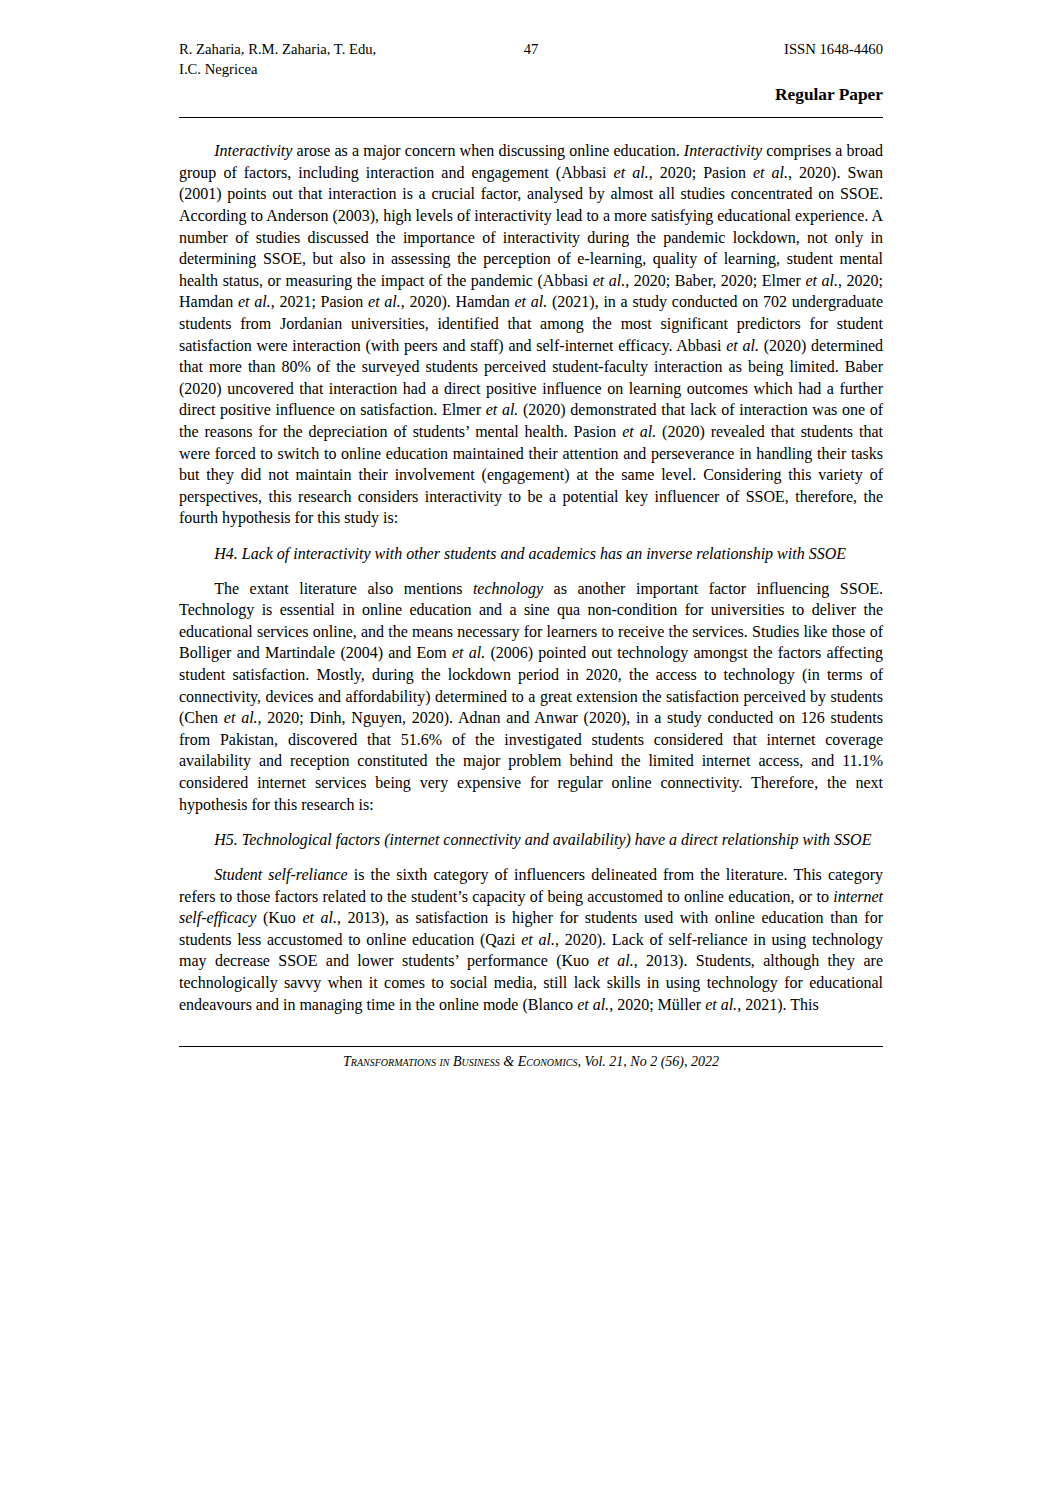R. Zaharia, R.M. Zaharia, T. Edu,
I.C. Negricea
47
ISSN 1648-4460
Regular Paper
Interactivity arose as a major concern when discussing online education. Interactivity comprises a broad group of factors, including interaction and engagement (Abbasi et al., 2020; Pasion et al., 2020). Swan (2001) points out that interaction is a crucial factor, analysed by almost all studies concentrated on SSOE. According to Anderson (2003), high levels of interactivity lead to a more satisfying educational experience. A number of studies discussed the importance of interactivity during the pandemic lockdown, not only in determining SSOE, but also in assessing the perception of e-learning, quality of learning, student mental health status, or measuring the impact of the pandemic (Abbasi et al., 2020; Baber, 2020; Elmer et al., 2020; Hamdan et al., 2021; Pasion et al., 2020). Hamdan et al. (2021), in a study conducted on 702 undergraduate students from Jordanian universities, identified that among the most significant predictors for student satisfaction were interaction (with peers and staff) and self-internet efficacy. Abbasi et al. (2020) determined that more than 80% of the surveyed students perceived student-faculty interaction as being limited. Baber (2020) uncovered that interaction had a direct positive influence on learning outcomes which had a further direct positive influence on satisfaction. Elmer et al. (2020) demonstrated that lack of interaction was one of the reasons for the depreciation of students’ mental health. Pasion et al. (2020) revealed that students that were forced to switch to online education maintained their attention and perseverance in handling their tasks but they did not maintain their involvement (engagement) at the same level. Considering this variety of perspectives, this research considers interactivity to be a potential key influencer of SSOE, therefore, the fourth hypothesis for this study is:
H4. Lack of interactivity with other students and academics has an inverse relationship with SSOE
The extant literature also mentions technology as another important factor influencing SSOE. Technology is essential in online education and a sine qua non-condition for universities to deliver the educational services online, and the means necessary for learners to receive the services. Studies like those of Bolliger and Martindale (2004) and Eom et al. (2006) pointed out technology amongst the factors affecting student satisfaction. Mostly, during the lockdown period in 2020, the access to technology (in terms of connectivity, devices and affordability) determined to a great extension the satisfaction perceived by students (Chen et al., 2020; Dinh, Nguyen, 2020). Adnan and Anwar (2020), in a study conducted on 126 students from Pakistan, discovered that 51.6% of the investigated students considered that internet coverage availability and reception constituted the major problem behind the limited internet access, and 11.1% considered internet services being very expensive for regular online connectivity. Therefore, the next hypothesis for this research is:
H5. Technological factors (internet connectivity and availability) have a direct relationship with SSOE
Student self-reliance is the sixth category of influencers delineated from the literature. This category refers to those factors related to the student’s capacity of being accustomed to online education, or to internet self-efficacy (Kuo et al., 2013), as satisfaction is higher for students used with online education than for students less accustomed to online education (Qazi et al., 2020). Lack of self-reliance in using technology may decrease SSOE and lower students’ performance (Kuo et al., 2013). Students, although they are technologically savvy when it comes to social media, still lack skills in using technology for educational endeavours and in managing time in the online mode (Blanco et al., 2020; Müller et al., 2021). This
Transformations in Business & Economics, Vol. 21, No 2 (56), 2022